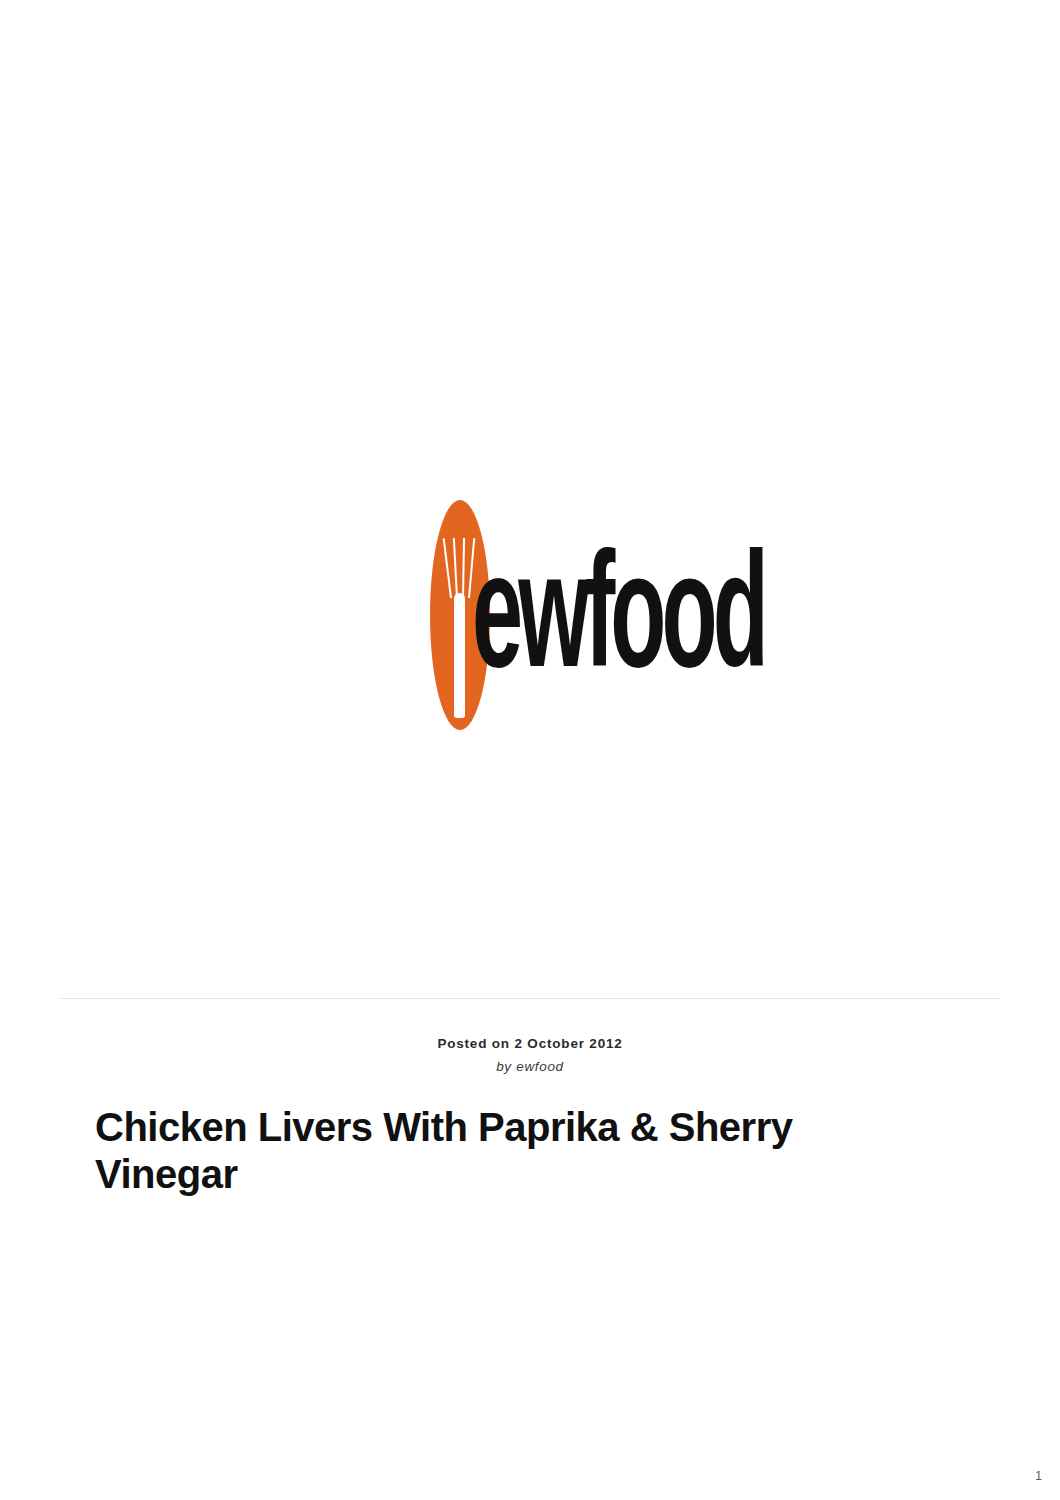ewfood
Posted on 2 October 2012 by ewfood
Chicken Livers With Paprika & Sherry Vinegar
1